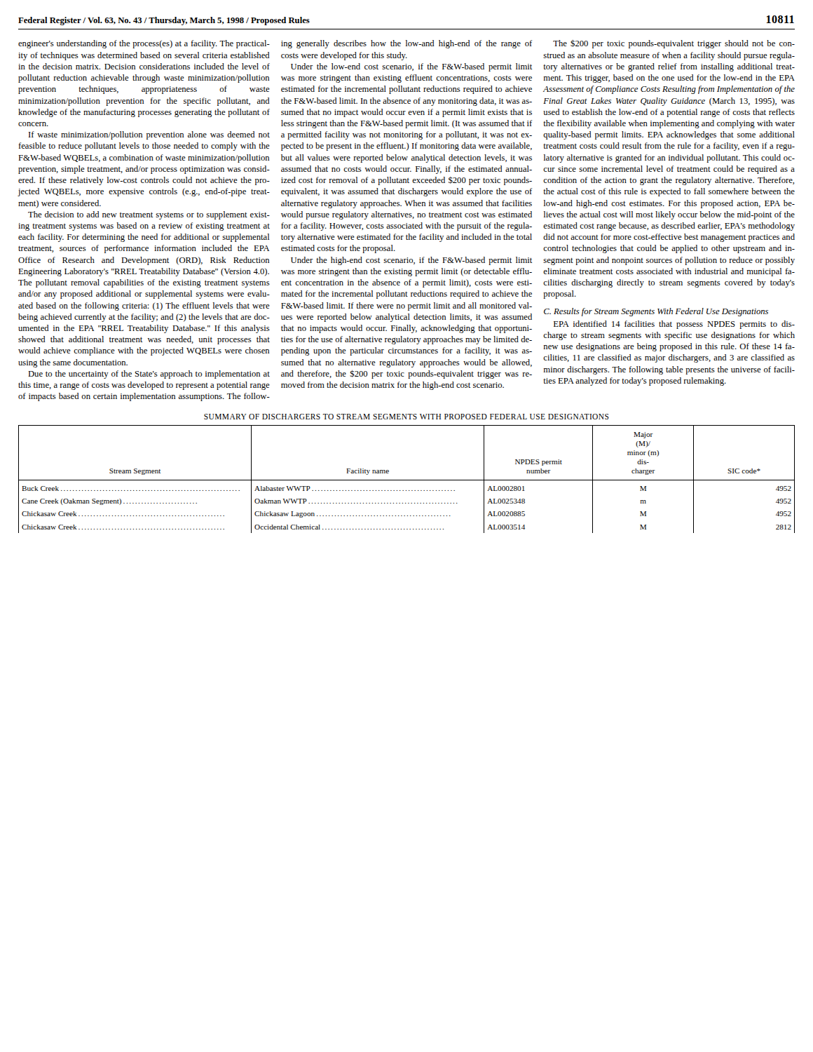Federal Register / Vol. 63, No. 43 / Thursday, March 5, 1998 / Proposed Rules
10811
engineer's understanding of the process(es) at a facility. The practicality of techniques was determined based on several criteria established in the decision matrix. Decision considerations included the level of pollutant reduction achievable through waste minimization/pollution prevention techniques, appropriateness of waste minimization/pollution prevention for the specific pollutant, and knowledge of the manufacturing processes generating the pollutant of concern.
If waste minimization/pollution prevention alone was deemed not feasible to reduce pollutant levels to those needed to comply with the F&W-based WQBELs, a combination of waste minimization/pollution prevention, simple treatment, and/or process optimization was considered. If these relatively low-cost controls could not achieve the projected WQBELs, more expensive controls (e.g., end-of-pipe treatment) were considered.
The decision to add new treatment systems or to supplement existing treatment systems was based on a review of existing treatment at each facility. For determining the need for additional or supplemental treatment, sources of performance information included the EPA Office of Research and Development (ORD), Risk Reduction Engineering Laboratory's ''RREL Treatability Database'' (Version 4.0). The pollutant removal capabilities of the existing treatment systems and/or any proposed additional or supplemental systems were evaluated based on the following criteria: (1) The effluent levels that were being achieved currently at the facility; and (2) the levels that are documented in the EPA ''RREL Treatability Database.'' If this analysis showed that additional treatment was needed, unit processes that would achieve compliance with the projected WQBELs were chosen using the same documentation.
Due to the uncertainty of the State's approach to implementation at this time, a range of costs was developed to represent a potential range of impacts based on certain implementation assumptions. The following generally describes how the low-and high-end of the range of costs were developed for this study.
Under the low-end cost scenario, if the F&W-based permit limit was more stringent than existing effluent concentrations, costs were estimated for the incremental pollutant reductions required to achieve the F&W-based limit. In the absence of any monitoring data, it was assumed that no impact would occur even if a permit limit exists that is less stringent than the F&W-based permit limit. (It was assumed that if a permitted facility was not monitoring for a pollutant, it was not expected to be present in the effluent.) If monitoring data were available, but all values were reported below analytical detection levels, it was assumed that no costs would occur. Finally, if the estimated annualized cost for removal of a pollutant exceeded $200 per toxic pounds-equivalent, it was assumed that dischargers would explore the use of alternative regulatory approaches. When it was assumed that facilities would pursue regulatory alternatives, no treatment cost was estimated for a facility. However, costs associated with the pursuit of the regulatory alternative were estimated for the facility and included in the total estimated costs for the proposal.
Under the high-end cost scenario, if the F&W-based permit limit was more stringent than the existing permit limit (or detectable effluent concentration in the absence of a permit limit), costs were estimated for the incremental pollutant reductions required to achieve the F&W-based limit. If there were no permit limit and all monitored values were reported below analytical detection limits, it was assumed that no impacts would occur. Finally, acknowledging that opportunities for the use of alternative regulatory approaches may be limited depending upon the particular circumstances for a facility, it was assumed that no alternative regulatory approaches would be allowed, and therefore, the $200 per toxic pounds-equivalent trigger was removed from the decision matrix for the high-end cost scenario.
The $200 per toxic pounds-equivalent trigger should not be construed as an absolute measure of when a facility should pursue regulatory alternatives or be granted relief from installing additional treatment. This trigger, based on the one used for the low-end in the EPA Assessment of Compliance Costs Resulting from Implementation of the Final Great Lakes Water Quality Guidance (March 13, 1995), was used to establish the low-end of a potential range of costs that reflects the flexibility available when implementing and complying with water quality-based permit limits. EPA acknowledges that some additional treatment costs could result from the rule for a facility, even if a regulatory alternative is granted for an individual pollutant. This could occur since some incremental level of treatment could be required as a condition of the action to grant the regulatory alternative. Therefore, the actual cost of this rule is expected to fall somewhere between the low-and high-end cost estimates. For this proposed action, EPA believes the actual cost will most likely occur below the mid-point of the estimated cost range because, as described earlier, EPA's methodology did not account for more cost-effective best management practices and control technologies that could be applied to other upstream and in-segment point and nonpoint sources of pollution to reduce or possibly eliminate treatment costs associated with industrial and municipal facilities discharging directly to stream segments covered by today's proposal.
C. Results for Stream Segments With Federal Use Designations
EPA identified 14 facilities that possess NPDES permits to discharge to stream segments with specific use designations for which new use designations are being proposed in this rule. Of these 14 facilities, 11 are classified as major dischargers, and 3 are classified as minor dischargers. The following table presents the universe of facilities EPA analyzed for today's proposed rulemaking.
Summary of Dischargers To Stream Segments With Proposed Federal Use Designations
| Stream Segment | Facility name | NPDES permit number | Major (M)/ minor (m) dis- charger | SIC code* |
| --- | --- | --- | --- | --- |
| Buck Creek ............................................................ | Alabaster WWTP ................................................ | AL0002801 | M | 4952 |
| Cane Creek (Oakman Segment) ......................... | Oakman WWTP .................................................. | AL0025348 | m | 4952 |
| Chickasaw Creek ................................................. | Chickasaw Lagoon ............................................. | AL0020885 | M | 4952 |
| Chickasaw Creek ................................................. | Occidental Chemical ......................................... | AL0003514 | M | 2812 |